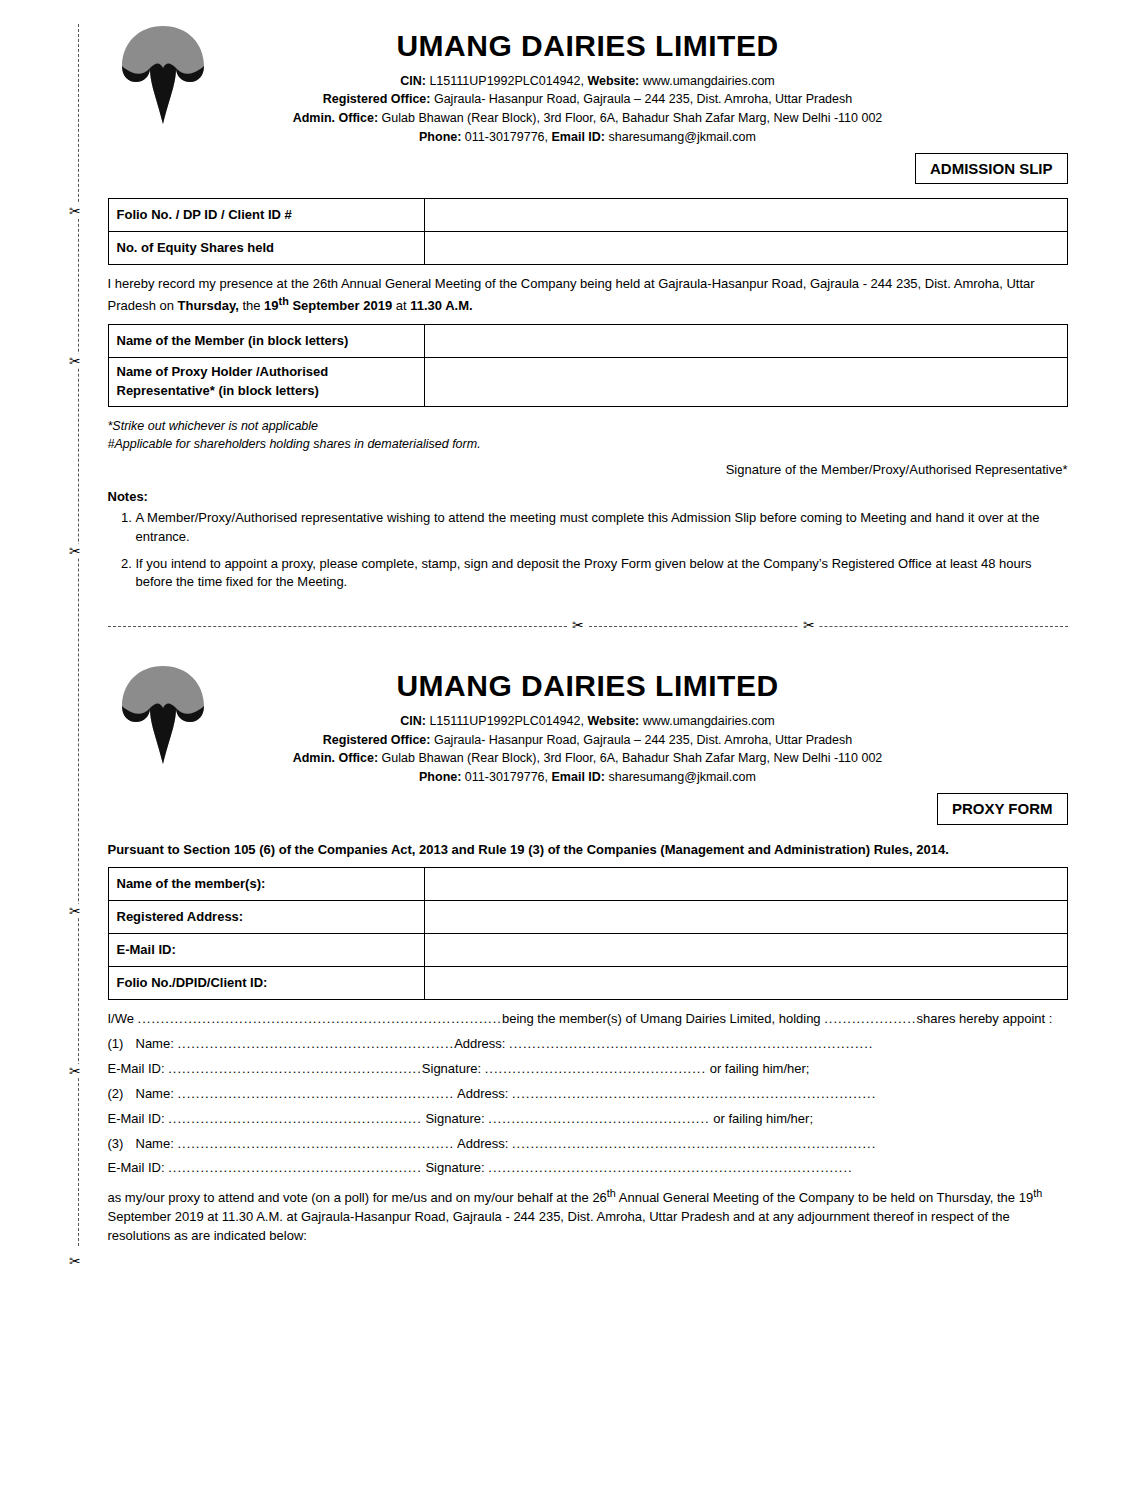✂ ✂ ✂ ✂ ✂ ✂
UMANG DAIRIES LIMITED
CIN: L15111UP1992PLC014942, Website: www.umangdairies.com
Registered Office: Gajraula- Hasanpur Road, Gajraula – 244 235, Dist. Amroha, Uttar Pradesh
Admin. Office: Gulab Bhawan (Rear Block), 3rd Floor, 6A, Bahadur Shah Zafar Marg, New Delhi -110 002
Phone: 011-30179776, Email ID: sharesumang@jkmail.com
ADMISSION SLIP
| Folio No. / DP ID / Client ID # | |
| No. of Equity Shares held | |
I hereby record my presence at the 26th Annual General Meeting of the Company being held at Gajraula-Hasanpur Road, Gajraula - 244 235, Dist. Amroha, Uttar Pradesh on Thursday, the 19th September 2019 at 11.30 A.M.
| Name of the Member (in block letters) | |
| Name of Proxy Holder /Authorised Representative* (in block letters) | |
*Strike out whichever is not applicable
#Applicable for shareholders holding shares in dematerialised form.
Signature of the Member/Proxy/Authorised Representative*
Notes:
A Member/Proxy/Authorised representative wishing to attend the meeting must complete this Admission Slip before coming to Meeting and hand it over at the entrance.
If you intend to appoint a proxy, please complete, stamp, sign and deposit the Proxy Form given below at the Company’s Registered Office at least 48 hours before the time fixed for the Meeting.
✂ ✂
UMANG DAIRIES LIMITED
CIN: L15111UP1992PLC014942, Website: www.umangdairies.com
Registered Office: Gajraula- Hasanpur Road, Gajraula – 244 235, Dist. Amroha, Uttar Pradesh
Admin. Office: Gulab Bhawan (Rear Block), 3rd Floor, 6A, Bahadur Shah Zafar Marg, New Delhi -110 002
Phone: 011-30179776, Email ID: sharesumang@jkmail.com
PROXY FORM
Pursuant to Section 105 (6) of the Companies Act, 2013 and Rule 19 (3) of the Companies (Management and Administration) Rules, 2014.
| Name of the member(s): | |
| Registered Address: | |
| E-Mail ID: | |
| Folio No./DPID/Client ID: | |
I/We ............................................................................... being the member(s) of Umang Dairies Limited, holding .................... shares hereby appoint :
(1) Name: ............................................................ Address: ...............................................................................
E-Mail ID: ....................................................... Signature: ................................................ or failing him/her;
(2) Name: ............................................................ Address: ...............................................................................
E-Mail ID: ....................................................... Signature: ................................................ or failing him/her;
(3) Name: ............................................................ Address: ...............................................................................
E-Mail ID: ....................................................... Signature: ...............................................................................
as my/our proxy to attend and vote (on a poll) for me/us and on my/our behalf at the 26th Annual General Meeting of the Company to be held on Thursday, the 19th September 2019 at 11.30 A.M. at Gajraula-Hasanpur Road, Gajraula - 244 235, Dist. Amroha, Uttar Pradesh and at any adjournment thereof in respect of the resolutions as are indicated below: